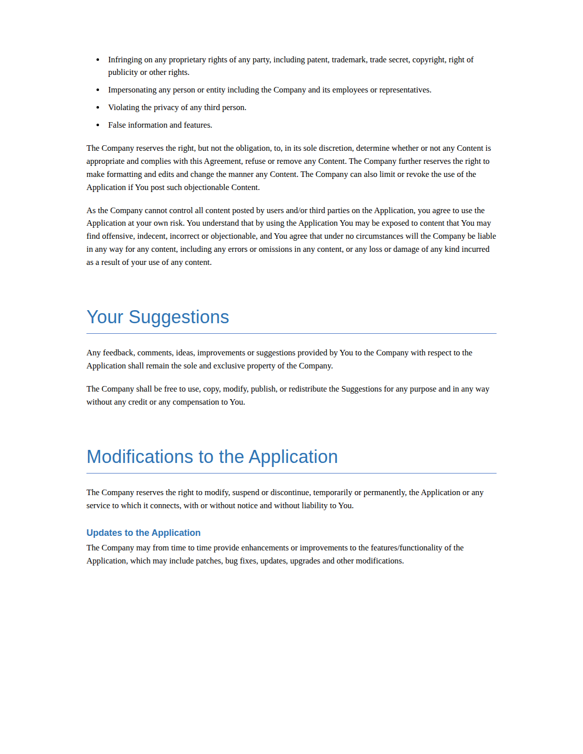Infringing on any proprietary rights of any party, including patent, trademark, trade secret, copyright, right of publicity or other rights.
Impersonating any person or entity including the Company and its employees or representatives.
Violating the privacy of any third person.
False information and features.
The Company reserves the right, but not the obligation, to, in its sole discretion, determine whether or not any Content is appropriate and complies with this Agreement, refuse or remove any Content. The Company further reserves the right to make formatting and edits and change the manner any Content. The Company can also limit or revoke the use of the Application if You post such objectionable Content.
As the Company cannot control all content posted by users and/or third parties on the Application, you agree to use the Application at your own risk. You understand that by using the Application You may be exposed to content that You may find offensive, indecent, incorrect or objectionable, and You agree that under no circumstances will the Company be liable in any way for any content, including any errors or omissions in any content, or any loss or damage of any kind incurred as a result of your use of any content.
Your Suggestions
Any feedback, comments, ideas, improvements or suggestions provided by You to the Company with respect to the Application shall remain the sole and exclusive property of the Company.
The Company shall be free to use, copy, modify, publish, or redistribute the Suggestions for any purpose and in any way without any credit or any compensation to You.
Modifications to the Application
The Company reserves the right to modify, suspend or discontinue, temporarily or permanently, the Application or any service to which it connects, with or without notice and without liability to You.
Updates to the Application
The Company may from time to time provide enhancements or improvements to the features/functionality of the Application, which may include patches, bug fixes, updates, upgrades and other modifications.